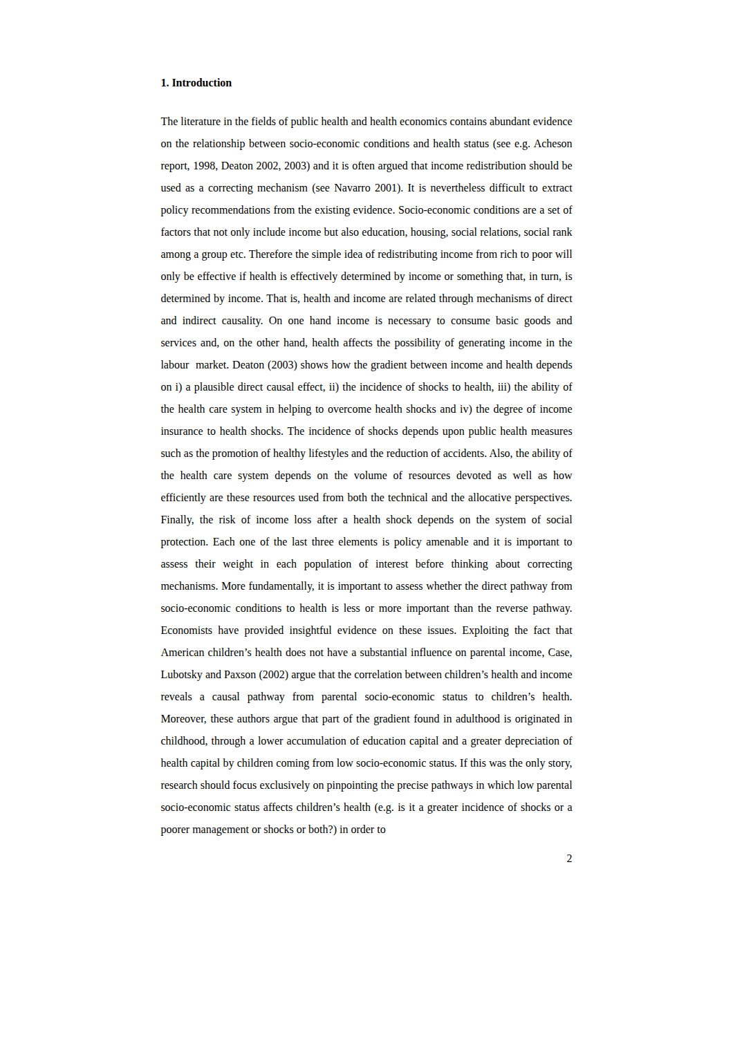1. Introduction
The literature in the fields of public health and health economics contains abundant evidence on the relationship between socio-economic conditions and health status (see e.g. Acheson report, 1998, Deaton 2002, 2003) and it is often argued that income redistribution should be used as a correcting mechanism (see Navarro 2001). It is nevertheless difficult to extract policy recommendations from the existing evidence. Socio-economic conditions are a set of factors that not only include income but also education, housing, social relations, social rank among a group etc. Therefore the simple idea of redistributing income from rich to poor will only be effective if health is effectively determined by income or something that, in turn, is determined by income. That is, health and income are related through mechanisms of direct and indirect causality. On one hand income is necessary to consume basic goods and services and, on the other hand, health affects the possibility of generating income in the labour market. Deaton (2003) shows how the gradient between income and health depends on i) a plausible direct causal effect, ii) the incidence of shocks to health, iii) the ability of the health care system in helping to overcome health shocks and iv) the degree of income insurance to health shocks. The incidence of shocks depends upon public health measures such as the promotion of healthy lifestyles and the reduction of accidents. Also, the ability of the health care system depends on the volume of resources devoted as well as how efficiently are these resources used from both the technical and the allocative perspectives. Finally, the risk of income loss after a health shock depends on the system of social protection. Each one of the last three elements is policy amenable and it is important to assess their weight in each population of interest before thinking about correcting mechanisms. More fundamentally, it is important to assess whether the direct pathway from socio-economic conditions to health is less or more important than the reverse pathway. Economists have provided insightful evidence on these issues. Exploiting the fact that American children’s health does not have a substantial influence on parental income, Case, Lubotsky and Paxson (2002) argue that the correlation between children’s health and income reveals a causal pathway from parental socio-economic status to children’s health. Moreover, these authors argue that part of the gradient found in adulthood is originated in childhood, through a lower accumulation of education capital and a greater depreciation of health capital by children coming from low socio-economic status. If this was the only story, research should focus exclusively on pinpointing the precise pathways in which low parental socio-economic status affects children’s health (e.g. is it a greater incidence of shocks or a poorer management or shocks or both?) in order to
2